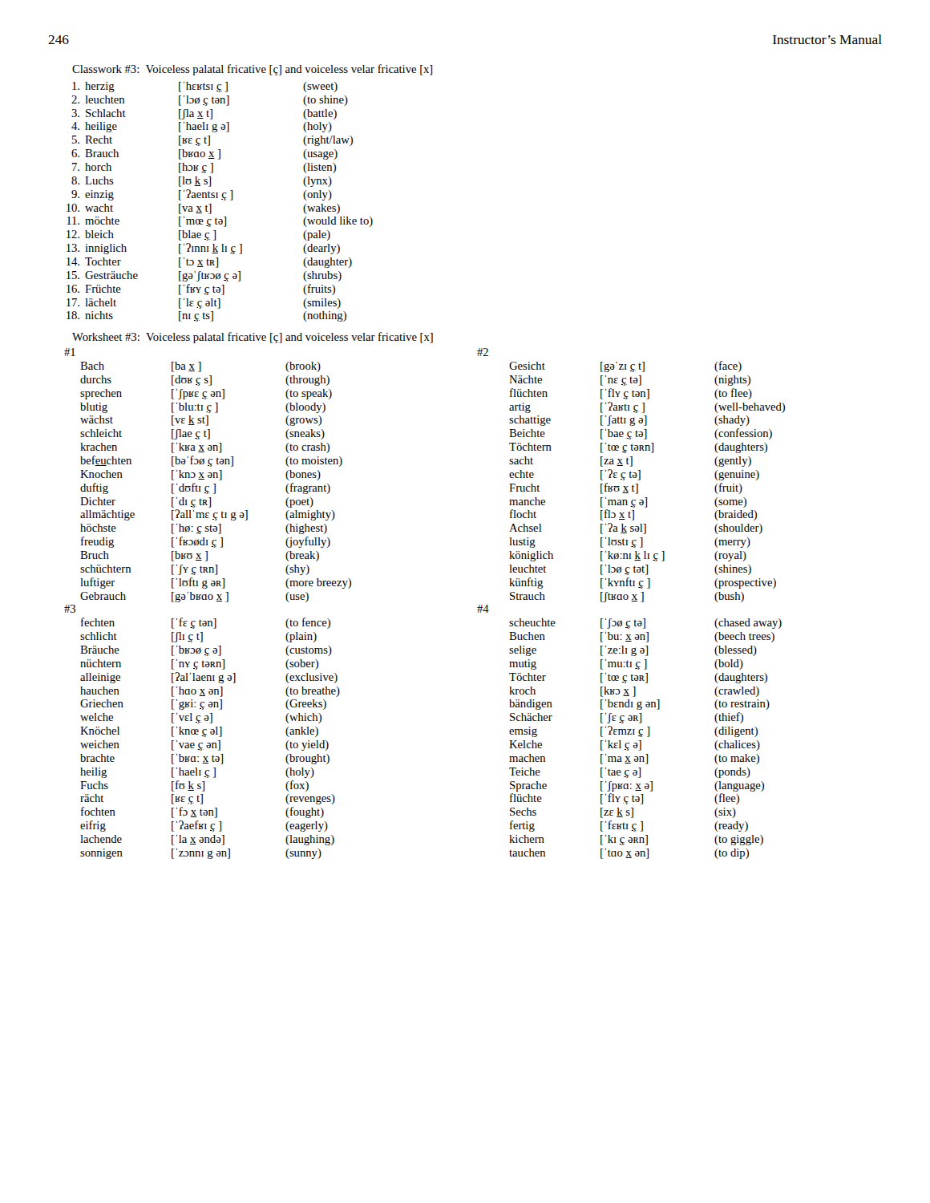246 Instructor’s Manual
Classwork #3: Voiceless palatal fricative [ç] and voiceless velar fricative [x]
| 1. | herzig | [ˈhεʁtsɪ ç ] | (sweet) |
| 2. | leuchten | [ˈlɔø ç tən] | (to shine) |
| 3. | Schlacht | [ʃla x t] | (battle) |
| 4. | heilige | [ˈhaelɪ g ə] | (holy) |
| 5. | Recht | [ʁε ç t] | (right/law) |
| 6. | Brauch | [bʁɑo x ] | (usage) |
| 7. | horch | [hɔʁ ç ] | (listen) |
| 8. | Luchs | [lʊ k s] | (lynx) |
| 9. | einzig | [ˈʔaentsɪ ç ] | (only) |
| 10. | wacht | [va x t] | (wakes) |
| 11. | möchte | [ˈmœ ç tə] | (would like to) |
| 12. | bleich | [blae ç ] | (pale) |
| 13. | inniglich | [ˈʔɪnnɪ k lɪ ç ] | (dearly) |
| 14. | Tochter | [ˈtɔ x tʀ] | (daughter) |
| 15. | Gesträuche | [gəˈʃtʁɔø ç ə] | (shrubs) |
| 16. | Früchte | [ˈfʁʏ ç tə] | (fruits) |
| 17. | lächelt | [ˈlε ç əlt] | (smiles) |
| 18. | nichts | [nɪ ç ts] | (nothing) |
Worksheet #3: Voiceless palatal fricative [ç] and voiceless velar fricative [x]
#1
#2
| Bach | [ba x ] | (brook) |
| durchs | [dʊʁ ç s] | (through) |
| sprechen | [ˈʃpʁε ç ən] | (to speak) |
| blutig | [ˈbluːtɪ ç ] | (bloody) |
| wächst | [vε k st] | (grows) |
| schleicht | [ʃlae ç t] | (sneaks) |
| krachen | [ˈkʁa x ən] | (to crash) |
| bef eu chten | [bəˈfɔø ç tən] | (to moisten) |
| Knochen | [ˈknɔ x ən] | (bones) |
| duftig | [ˈdʊftɪ ç ] | (fragrant) |
| Dichter | [ˈdɪ ç tʀ] | (poet) |
| allmächtige | [ʔallˈmε ç tɪ g ə] | (almighty) |
| höchste | [ˈhøː ç stə] | (highest) |
| freudig | [ˈfʁɔødɪ ç ] | (joyfully) |
| Bruch | [bʁʊ x ] | (break) |
| schüchtern | [ˈʃʏ ç tʀn] | (shy) |
| luftiger | [ˈlʊftɪ g əʀ] | (more breezy) |
| Gebrauch | [gəˈbʁɑo x ] | (use) |
| Gesicht | [gəˈzɪ ç t] | (face) |
| Nächte | [ˈnε ç tə] | (nights) |
| flüchten | [ˈflʏ ç tən] | (to flee) |
| artig | [ˈʔaʁtɪ ç ] | (well-behaved) |
| schattige | [ˈʃattɪ g ə] | (shady) |
| Beichte | [ˈbae ç tə] | (confession) |
| Töchtern | [ˈtœ ç təʀn] | (daughters) |
| sacht | [za x t] | (gently) |
| echte | [ˈʔε ç tə] | (genuine) |
| Frucht | [fʁʊ x t] | (fruit) |
| manche | [ˈman ç ə] | (some) |
| flocht | [flɔ x t] | (braided) |
| Achsel | [ˈʔa k səl] | (shoulder) |
| lustig | [ˈlʊstɪ ç ] | (merry) |
| königlich | [ˈkøːnɪ k lɪ ç ] | (royal) |
| leuchtet | [ˈlɔø ç tət] | (shines) |
| künftig | [ˈkʏnftɪ ç ] | (prospective) |
| Strauch | [ʃtʁɑo x ] | (bush) |
#3
#4
| fechten | [ˈfε ç tən] | (to fence) |
| schlicht | [ʃlɪ ç t] | (plain) |
| Bräuche | [ˈbʁɔø ç ə] | (customs) |
| nüchtern | [ˈnʏ ç təʀn] | (sober) |
| alleinige | [ʔalˈlaenɪ g ə] | (exclusive) |
| hauchen | [ˈhɑo x ən] | (to breathe) |
| Griechen | [ˈgʁiː ç ən] | (Greeks) |
| welche | [ˈvεl ç ə] | (which) |
| Knöchel | [ˈknœ ç əl] | (ankle) |
| weichen | [ˈvae ç ən] | (to yield) |
| brachte | [ˈbʁɑː x tə] | (brought) |
| heilig | [ˈhaelɪ ç ] | (holy) |
| Fuchs | [fʊ k s] | (fox) |
| rächt | [ʁε ç t] | (revenges) |
| fochten | [ˈfɔ x tən] | (fought) |
| eifrig | [ˈʔaefʁɪ ç ] | (eagerly) |
| lachende | [ˈla x əndə] | (laughing) |
| sonnigen | [ˈzɔnnɪ g ən] | (sunny) |
| scheuchte | [ˈʃɔø ç tə] | (chased away) |
| Buchen | [ˈbuː x ən] | (beech trees) |
| selige | [ˈzeːlɪ g ə] | (blessed) |
| mutig | [ˈmuːtɪ ç ] | (bold) |
| Töchter | [ˈtœ ç təʀ] | (daughters) |
| kroch | [kʁɔ x ] | (crawled) |
| bändigen | [ˈbεndɪ g ən] | (to restrain) |
| Schächer | [ˈʃε ç əʀ] | (thief) |
| emsig | [ˈʔεmzɪ ç ] | (diligent) |
| Kelche | [ˈkεl ç ə] | (chalices) |
| machen | [ˈma x ən] | (to make) |
| Teiche | [ˈtae ç ə] | (ponds) |
| Sprache | [ˈʃpʁɑː x ə] | (language) |
| flüchte | [ˈflʏ ç tə] | (flee) |
| Sechs | [zε k s] | (six) |
| fertig | [ˈfεʁtɪ ç ] | (ready) |
| kichern | [ˈkɪ ç əʀn] | (to giggle) |
| tauchen | [ˈtɑo x ən] | (to dip) |